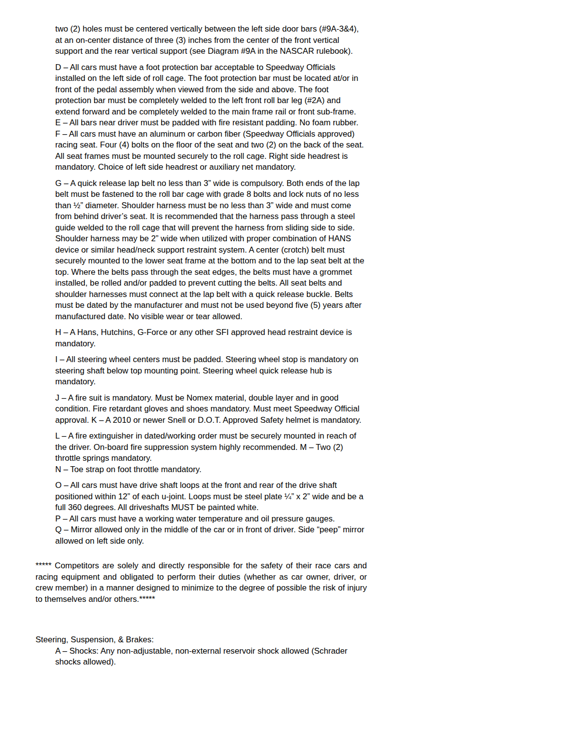two (2) holes must be centered vertically between the left side door bars (#9A-3&4), at an on-center distance of three (3) inches from the center of the front vertical support and the rear vertical support (see Diagram #9A in the NASCAR rulebook).
D – All cars must have a foot protection bar acceptable to Speedway Officials installed on the left side of roll cage. The foot protection bar must be located at/or in front of the pedal assembly when viewed from the side and above. The foot protection bar must be completely welded to the left front roll bar leg (#2A) and extend forward and be completely welded to the main frame rail or front sub-frame.
E – All bars near driver must be padded with fire resistant padding. No foam rubber.
F – All cars must have an aluminum or carbon fiber (Speedway Officials approved) racing seat. Four (4) bolts on the floor of the seat and two (2) on the back of the seat. All seat frames must be mounted securely to the roll cage. Right side headrest is mandatory. Choice of left side headrest or auxiliary net mandatory.
G – A quick release lap belt no less than 3” wide is compulsory. Both ends of the lap belt must be fastened to the roll bar cage with grade 8 bolts and lock nuts of no less than ½” diameter. Shoulder harness must be no less than 3” wide and must come from behind driver’s seat. It is recommended that the harness pass through a steel guide welded to the roll cage that will prevent the harness from sliding side to side. Shoulder harness may be 2” wide when utilized with proper combination of HANS device or similar head/neck support restraint system. A center (crotch) belt must securely mounted to the lower seat frame at the bottom and to the lap seat belt at the top. Where the belts pass through the seat edges, the belts must have a grommet installed, be rolled and/or padded to prevent cutting the belts. All seat belts and shoulder harnesses must connect at the lap belt with a quick release buckle. Belts must be dated by the manufacturer and must not be used beyond five (5) years after manufactured date. No visible wear or tear allowed.
H – A Hans, Hutchins, G-Force or any other SFI approved head restraint device is mandatory.
I – All steering wheel centers must be padded. Steering wheel stop is mandatory on steering shaft below top mounting point. Steering wheel quick release hub is mandatory.
J – A fire suit is mandatory. Must be Nomex material, double layer and in good condition. Fire retardant gloves and shoes mandatory. Must meet Speedway Official approval. K – A 2010 or newer Snell or D.O.T. Approved Safety helmet is mandatory.
L – A fire extinguisher in dated/working order must be securely mounted in reach of the driver. On-board fire suppression system highly recommended. M – Two (2) throttle springs mandatory.
N – Toe strap on foot throttle mandatory.
O – All cars must have drive shaft loops at the front and rear of the drive shaft positioned within 12” of each u-joint. Loops must be steel plate ¼” x 2” wide and be a full 360 degrees. All driveshafts MUST be painted white.
P – All cars must have a working water temperature and oil pressure gauges.
Q – Mirror allowed only in the middle of the car or in front of driver. Side “peep” mirror allowed on left side only.
***** Competitors are solely and directly responsible for the safety of their race cars and racing equipment and obligated to perform their duties (whether as car owner, driver, or crew member) in a manner designed to minimize to the degree of possible the risk of injury to themselves and/or others.*****
Steering, Suspension, & Brakes:
A – Shocks: Any non-adjustable, non-external reservoir shock allowed (Schrader shocks allowed).